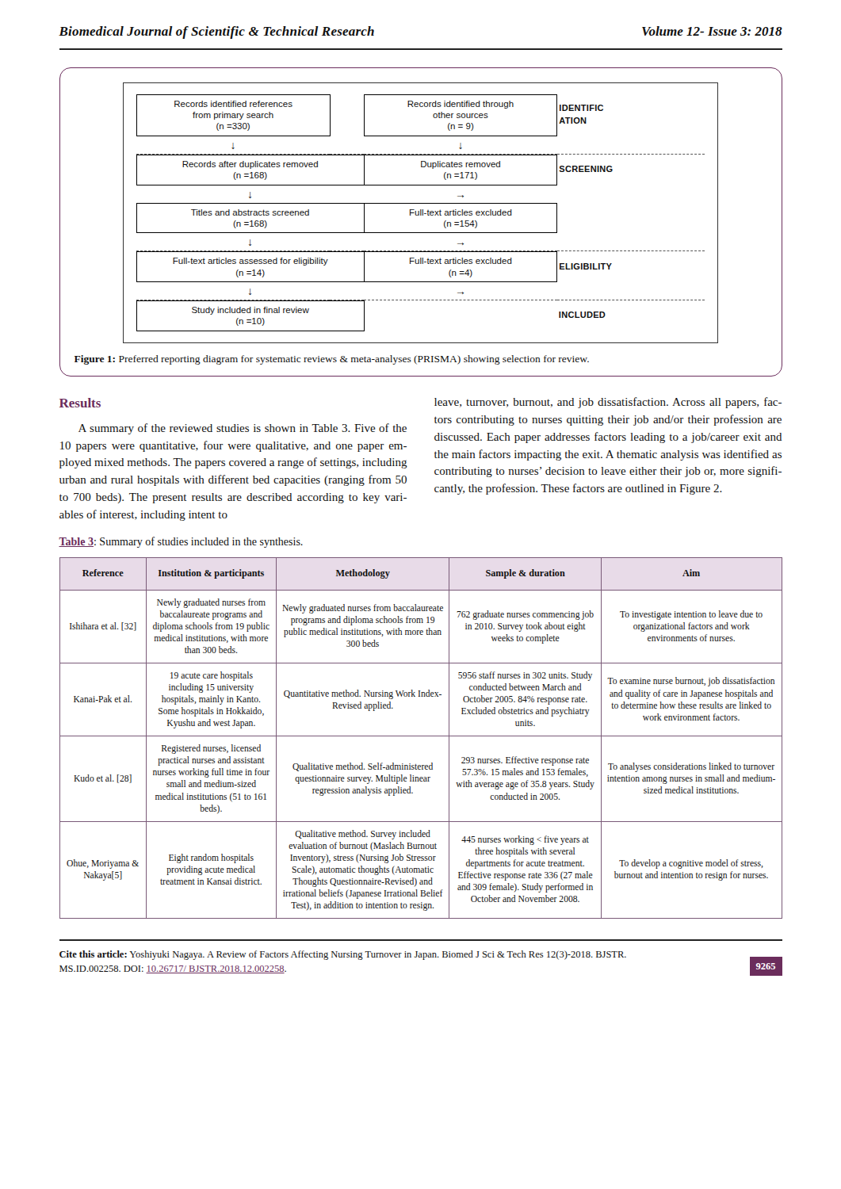Biomedical Journal of Scientific & Technical Research
Volume 12- Issue 3: 2018
| Records identified references from primary search (n =330) | | Records identified through other sources (n = 9) | IDENTIFIC ATION |
| ↓ | | ↓ | |
| Records after duplicates removed (n =168) | Duplicates removed (n =171) | SCREENING |
| ↓ | → | |
| Titles and abstracts screened (n =168) | Full-text articles excluded (n =154) | |
| ↓ | → | |
| Full-text articles assessed for eligibility (n =14) | Full-text articles excluded (n =4) | ELIGIBILITY |
| ↓ | → | |
| Study included in final review (n =10) | | INCLUDED |
Figure 1: Preferred reporting diagram for systematic reviews & meta-analyses (PRISMA) showing selection for review.
Results
A summary of the reviewed studies is shown in Table 3. Five of the 10 papers were quantitative, four were qualitative, and one paper employed mixed methods. The papers covered a range of settings, including urban and rural hospitals with different bed capacities (ranging from 50 to 700 beds). The present results are described according to key variables of interest, including intent to
leave, turnover, burnout, and job dissatisfaction. Across all papers, factors contributing to nurses quitting their job and/or their profession are discussed. Each paper addresses factors leading to a job/career exit and the main factors impacting the exit. A thematic analysis was identified as contributing to nurses’ decision to leave either their job or, more significantly, the profession. These factors are outlined in Figure 2.
Table 3: Summary of studies included in the synthesis.
| Reference | Institution & participants | Methodology | Sample & duration | Aim |
| --- | --- | --- | --- | --- |
| Ishihara et al. [32] | Newly graduated nurses from baccalaureate programs and diploma schools from 19 public medical institutions, with more than 300 beds. | Newly graduated nurses from baccalaureate programs and diploma schools from 19 public medical institutions, with more than 300 beds | 762 graduate nurses commencing job in 2010. Survey took about eight weeks to complete | To investigate intention to leave due to organizational factors and work environments of nurses. |
| Kanai-Pak et al. | 19 acute care hospitals including 15 university hospitals, mainly in Kanto. Some hospitals in Hokkaido, Kyushu and west Japan. | Quantitative method. Nursing Work Index-Revised applied. | 5956 staff nurses in 302 units. Study conducted between March and October 2005. 84% response rate. Excluded obstetrics and psychiatry units. | To examine nurse burnout, job dissatisfaction and quality of care in Japanese hospitals and to determine how these results are linked to work environment factors. |
| Kudo et al. [28] | Registered nurses, licensed practical nurses and assistant nurses working full time in four small and medium-sized medical institutions (51 to 161 beds). | Qualitative method. Self-administered questionnaire survey. Multiple linear regression analysis applied. | 293 nurses. Effective response rate 57.3%. 15 males and 153 females, with average age of 35.8 years. Study conducted in 2005. | To analyses considerations linked to turnover intention among nurses in small and medium-sized medical institutions. |
| Ohue, Moriyama & Nakaya[5] | Eight random hospitals providing acute medical treatment in Kansai district. | Qualitative method. Survey included evaluation of burnout (Maslach Burnout Inventory), stress (Nursing Job Stressor Scale), automatic thoughts (Automatic Thoughts Questionnaire-Revised) and irrational beliefs (Japanese Irrational Belief Test), in addition to intention to resign. | 445 nurses working < five years at three hospitals with several departments for acute treatment. Effective response rate 336 (27 male and 309 female). Study performed in October and November 2008. | To develop a cognitive model of stress, burnout and intention to resign for nurses. |
Cite this article: Yoshiyuki Nagaya. A Review of Factors Affecting Nursing Turnover in Japan. Biomed J Sci & Tech Res 12(3)-2018. BJSTR. MS.ID.002258. DOI: 10.26717/ BJSTR.2018.12.002258.
9265